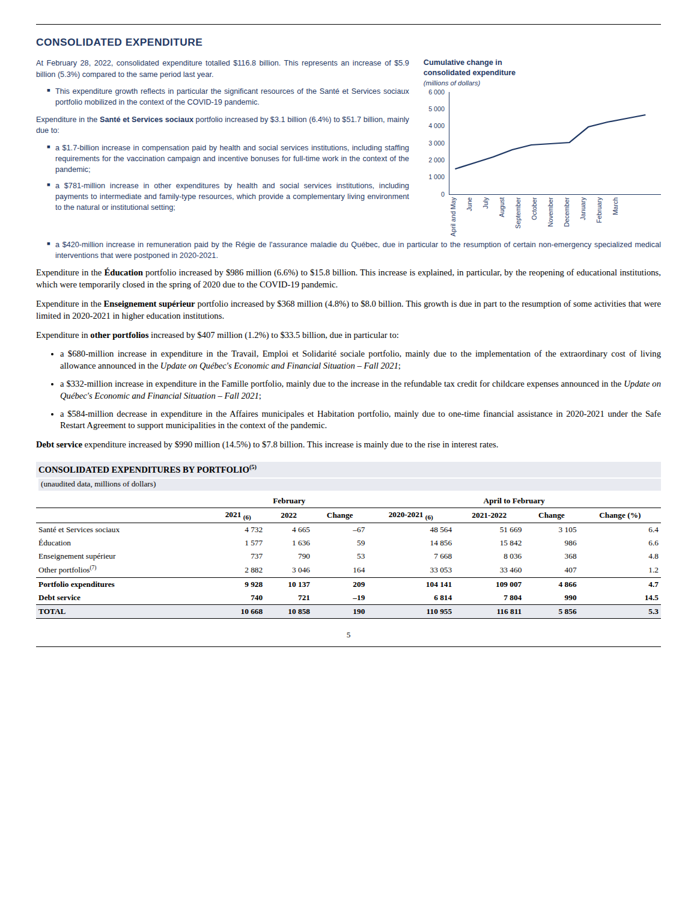CONSOLIDATED EXPENDITURE
At February 28, 2022, consolidated expenditure totalled $116.8 billion. This represents an increase of $5.9 billion (5.3%) compared to the same period last year.
This expenditure growth reflects in particular the significant resources of the Santé et Services sociaux portfolio mobilized in the context of the COVID-19 pandemic.
Expenditure in the Santé et Services sociaux portfolio increased by $3.1 billion (6.4%) to $51.7 billion, mainly due to:
a $1.7-billion increase in compensation paid by health and social services institutions, including staffing requirements for the vaccination campaign and incentive bonuses for full-time work in the context of the pandemic;
a $781-million increase in other expenditures by health and social services institutions, including payments to intermediate and family-type resources, which provide a complementary living environment to the natural or institutional setting;
Cumulative change in
consolidated expenditure
(millions of dollars)
6 000 5 000 4 000 3 000 2 000 1 000 0
April and May June July August September October November December January February March
a $420-million increase in remuneration paid by the Régie de l'assurance maladie du Québec, due in particular to the resumption of certain non-emergency specialized medical interventions that were postponed in 2020-2021.
Expenditure in the Éducation portfolio increased by $986 million (6.6%) to $15.8 billion. This increase is explained, in particular, by the reopening of educational institutions, which were temporarily closed in the spring of 2020 due to the COVID-19 pandemic.
Expenditure in the Enseignement supérieur portfolio increased by $368 million (4.8%) to $8.0 billion. This growth is due in part to the resumption of some activities that were limited in 2020-2021 in higher education institutions.
Expenditure in other portfolios increased by $407 million (1.2%) to $33.5 billion, due in particular to:
a $680-million increase in expenditure in the Travail, Emploi et Solidarité sociale portfolio, mainly due to the implementation of the extraordinary cost of living allowance announced in the Update on Québec's Economic and Financial Situation – Fall 2021;
a $332-million increase in expenditure in the Famille portfolio, mainly due to the increase in the refundable tax credit for childcare expenses announced in the Update on Québec's Economic and Financial Situation – Fall 2021;
a $584-million decrease in expenditure in the Affaires municipales et Habitation portfolio, mainly due to one-time financial assistance in 2020-2021 under the Safe Restart Agreement to support municipalities in the context of the pandemic.
Debt service expenditure increased by $990 million (14.5%) to $7.8 billion. This increase is mainly due to the rise in interest rates.
CONSOLIDATED EXPENDITURES BY PORTFOLIO(5)
(unaudited data, millions of dollars)
| | February | April to February |
| --- | --- | --- |
| | 2021 (6) | 2022 | Change | 2020-2021 (6) | 2021-2022 | Change | Change (%) |
| Santé et Services sociaux | 4 732 | 4 665 | –67 | 48 564 | 51 669 | 3 105 | 6.4 |
| Éducation | 1 577 | 1 636 | 59 | 14 856 | 15 842 | 986 | 6.6 |
| Enseignement supérieur | 737 | 790 | 53 | 7 668 | 8 036 | 368 | 4.8 |
| Other portfolios (7) | 2 882 | 3 046 | 164 | 33 053 | 33 460 | 407 | 1.2 |
| Portfolio expenditures | 9 928 | 10 137 | 209 | 104 141 | 109 007 | 4 866 | 4.7 |
| Debt service | 740 | 721 | –19 | 6 814 | 7 804 | 990 | 14.5 |
| TOTAL | 10 668 | 10 858 | 190 | 110 955 | 116 811 | 5 856 | 5.3 |
5